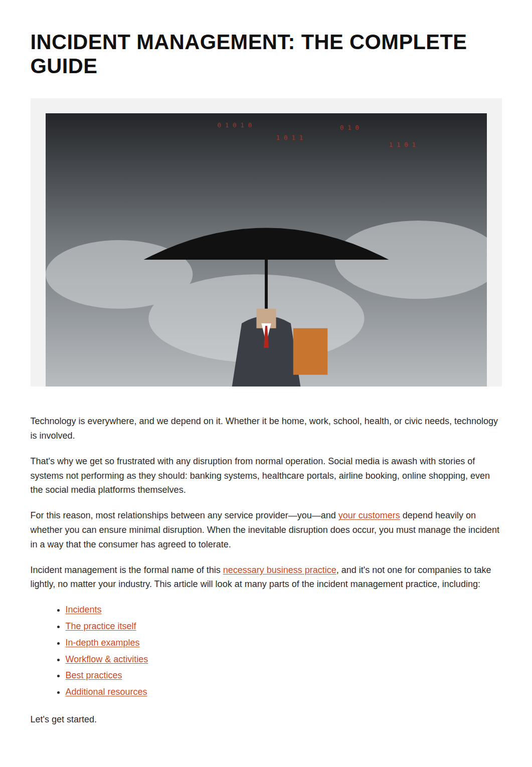Incident Management: The Complete Guide
Technology is everywhere, and we depend on it. Whether it be home, work, school, health, or civic needs, technology is involved.
That's why we get so frustrated with any disruption from normal operation. Social media is awash with stories of systems not performing as they should: banking systems, healthcare portals, airline booking, online shopping, even the social media platforms themselves.
For this reason, most relationships between any service provider—you—and your customers depend heavily on whether you can ensure minimal disruption. When the inevitable disruption does occur, you must manage the incident in a way that the consumer has agreed to tolerate.
Incident management is the formal name of this necessary business practice, and it's not one for companies to take lightly, no matter your industry. This article will look at many parts of the incident management practice, including:
Incidents
The practice itself
In-depth examples
Workflow & activities
Best practices
Additional resources
Let's get started.